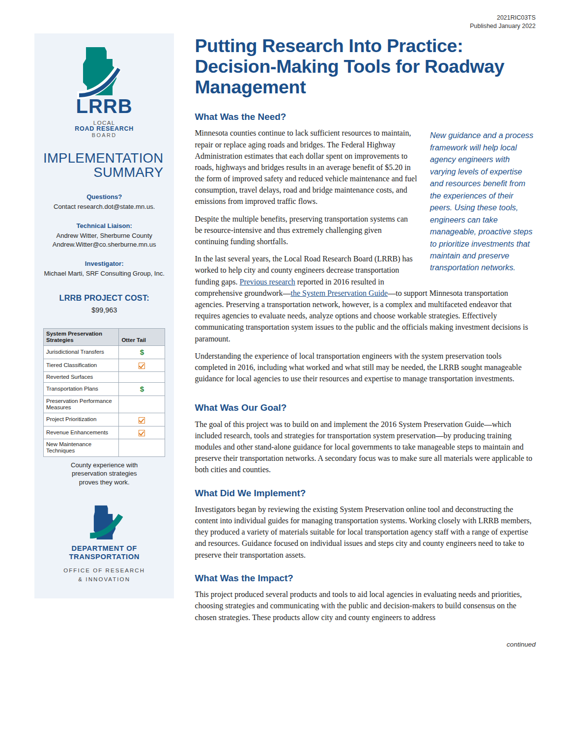2021RIC03TS
Published January 2022
LRRB
LOCAL ROAD RESEARCH BOARD
IMPLEMENTATION SUMMARY
Questions? Contact research.dot@state.mn.us.
Technical Liaison: Andrew Witter, Sherburne County
Andrew.Witter@co.sherburne.mn.us
Investigator: Michael Marti, SRF Consulting Group, Inc.
LRRB PROJECT COST:
$99,963
| System Preservation Strategies | Otter Tail |
| --- | --- |
| Jurisdictional Transfers | $ |
| Tiered Classification | |
| Reverted Surfaces | |
| Transportation Plans | $ |
| Preservation Performance Measures | |
| Project Prioritization | |
| Revenue Enhancements | |
| New Maintenance Techniques | |
County experience with
preservation strategies
proves they work.
DEPARTMENT OF
TRANSPORTATION
OFFICE OF RESEARCH
& INNOVATION
Putting Research Into Practice:
Decision-Making Tools for Roadway
Management
What Was the Need?
New guidance and a process framework will help local agency engineers with varying levels of expertise and resources benefit from the experiences of their peers. Using these tools, engineers can take manageable, proactive steps to prioritize investments that maintain and preserve transportation networks.
Minnesota counties continue to lack sufficient resources to maintain, repair or replace aging roads and bridges. The Federal Highway Administration estimates that each dollar spent on improvements to roads, highways and bridges results in an average benefit of $5.20 in the form of improved safety and reduced vehicle maintenance and fuel consumption, travel delays, road and bridge maintenance costs, and emissions from improved traffic flows.
Despite the multiple benefits, preserving transportation systems can be resource-intensive and thus extremely challenging given continuing funding shortfalls.
In the last several years, the Local Road Research Board (LRRB) has worked to help city and county engineers decrease transportation funding gaps. Previous research reported in 2016 resulted in comprehensive groundwork—the System Preservation Guide—to support Minnesota transportation agencies. Preserving a transportation network, however, is a complex and multifaceted endeavor that requires agencies to evaluate needs, analyze options and choose workable strategies. Effectively communicating transportation system issues to the public and the officials making investment decisions is paramount.
Understanding the experience of local transportation engineers with the system preservation tools completed in 2016, including what worked and what still may be needed, the LRRB sought manageable guidance for local agencies to use their resources and expertise to manage transportation investments.
What Was Our Goal?
The goal of this project was to build on and implement the 2016 System Preservation Guide—which included research, tools and strategies for transportation system preservation—by producing training modules and other stand-alone guidance for local governments to take manageable steps to maintain and preserve their transportation networks. A secondary focus was to make sure all materials were applicable to both cities and counties.
What Did We Implement?
Investigators began by reviewing the existing System Preservation online tool and deconstructing the content into individual guides for managing transportation systems. Working closely with LRRB members, they produced a variety of materials suitable for local transportation agency staff with a range of expertise and resources. Guidance focused on individual issues and steps city and county engineers need to take to preserve their transportation assets.
What Was the Impact?
This project produced several products and tools to aid local agencies in evaluating needs and priorities, choosing strategies and communicating with the public and decision-makers to build consensus on the chosen strategies. These products allow city and county engineers to address
continued